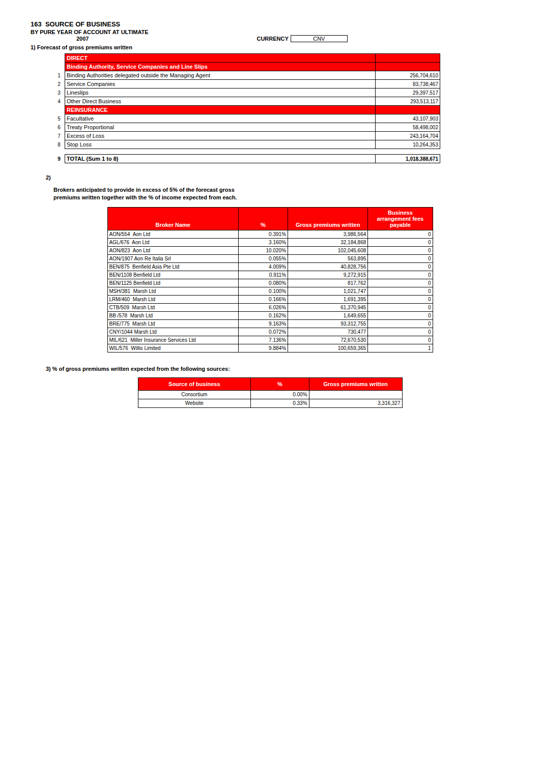163 SOURCE OF BUSINESS
BY PURE YEAR OF ACCOUNT AT ULTIMATE
2007 CURRENCY CNV
1) Forecast of gross premiums written
| | DIRECT | |
| | Binding Authority, Service Companies and Line Slips | |
| 1 | Binding Authorities delegated outside the Managing Agent | 256,704,610 |
| 2 | Service Companies | 83,738,467 |
| 3 | Lineslips | 29,397,517 |
| 4 | Other Direct Business | 293,513,117 |
| | REINSURANCE | |
| 5 | Facultative | 43,107,903 |
| 6 | Treaty Proportional | 58,498,002 |
| 7 | Excess of Loss | 243,164,704 |
| 8 | Stop Loss | 10,264,353 |
| 9 | TOTAL (Sum 1 to 8) | 1,018,388,671 |
2)
Brokers anticipated to provide in excess of 5% of the forecast gross
premiums written together with the % of income expected from each.
| Broker Name | % | Gross premiums written | Business arrangement fees payable |
| --- | --- | --- | --- |
| AON/554 Aon Ltd | 0.391% | 3,986,564 | 0 |
| AGL/676 Aon Ltd | 3.160% | 32,184,868 | 0 |
| AON/823 Aon Ltd | 10.020% | 102,045,608 | 0 |
| AON/1907 Aon Re Italia Srl | 0.055% | 563,895 | 0 |
| BEN/875 Benfield Asia Pte Ltd | 4.009% | 40,828,756 | 0 |
| BEN/1108 Benfield Ltd | 0.911% | 9,272,915 | 0 |
| BEN/1125 Benfield Ltd | 0.080% | 817,762 | 0 |
| MSH/381 Marsh Ltd | 0.100% | 1,021,747 | 0 |
| LRM/460 Marsh Ltd | 0.166% | 1,691,395 | 0 |
| CTB/509 Marsh Ltd | 6.026% | 61,370,945 | 0 |
| BB /578 Marsh Ltd | 0.162% | 1,649,655 | 0 |
| BRE/775 Marsh Ltd | 9.163% | 93,312,755 | 0 |
| CNY/1044 Marsh Ltd | 0.072% | 730,477 | 0 |
| MIL/621 Miller Insurance Services Ltd | 7.136% | 72,670,530 | 0 |
| WIL/576 Willis Limited | 9.884% | 100,659,365 | 1 |
3) % of gross premiums written expected from the following sources:
| Source of business | % | Gross premiums written |
| --- | --- | --- |
| Consortium | 0.00% | |
| Website | 0.33% | 3,316,327 |